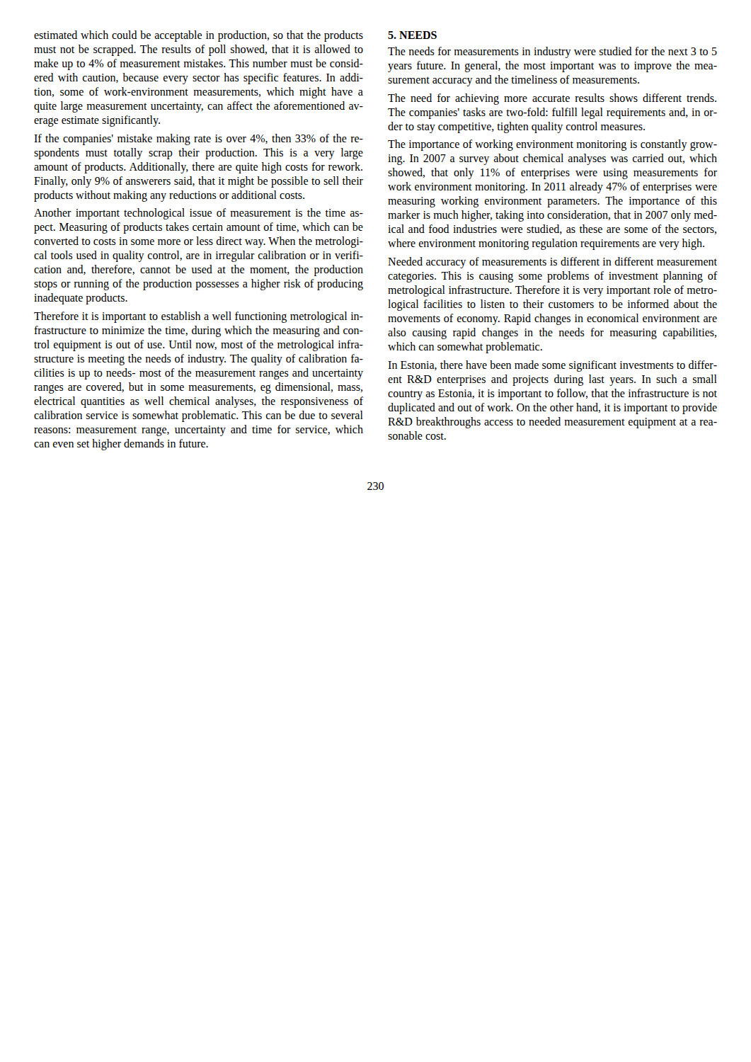estimated which could be acceptable in production, so that the products must not be scrapped. The results of poll showed, that it is allowed to make up to 4% of measurement mistakes. This number must be considered with caution, because every sector has specific features. In addition, some of work-environment measurements, which might have a quite large measurement uncertainty, can affect the aforementioned average estimate significantly.
If the companies' mistake making rate is over 4%, then 33% of the respondents must totally scrap their production. This is a very large amount of products. Additionally, there are quite high costs for rework. Finally, only 9% of answerers said, that it might be possible to sell their products without making any reductions or additional costs.
Another important technological issue of measurement is the time aspect. Measuring of products takes certain amount of time, which can be converted to costs in some more or less direct way. When the metrological tools used in quality control, are in irregular calibration or in verification and, therefore, cannot be used at the moment, the production stops or running of the production possesses a higher risk of producing inadequate products.
Therefore it is important to establish a well functioning metrological infrastructure to minimize the time, during which the measuring and control equipment is out of use. Until now, most of the metrological infrastructure is meeting the needs of industry. The quality of calibration facilities is up to needs- most of the measurement ranges and uncertainty ranges are covered, but in some measurements, eg dimensional, mass, electrical quantities as well chemical analyses, the responsiveness of calibration service is somewhat problematic. This can be due to several reasons: measurement range, uncertainty and time for service, which can even set higher demands in future.
5. NEEDS
The needs for measurements in industry were studied for the next 3 to 5 years future. In general, the most important was to improve the measurement accuracy and the timeliness of measurements.
The need for achieving more accurate results shows different trends. The companies' tasks are two-fold: fulfill legal requirements and, in order to stay competitive, tighten quality control measures.
The importance of working environment monitoring is constantly growing. In 2007 a survey about chemical analyses was carried out, which showed, that only 11% of enterprises were using measurements for work environment monitoring. In 2011 already 47% of enterprises were measuring working environment parameters. The importance of this marker is much higher, taking into consideration, that in 2007 only medical and food industries were studied, as these are some of the sectors, where environment monitoring regulation requirements are very high.
Needed accuracy of measurements is different in different measurement categories. This is causing some problems of investment planning of metrological infrastructure. Therefore it is very important role of metrological facilities to listen to their customers to be informed about the movements of economy. Rapid changes in economical environment are also causing rapid changes in the needs for measuring capabilities, which can somewhat problematic.
In Estonia, there have been made some significant investments to different R&D enterprises and projects during last years. In such a small country as Estonia, it is important to follow, that the infrastructure is not duplicated and out of work. On the other hand, it is important to provide R&D breakthroughs access to needed measurement equipment at a reasonable cost.
230